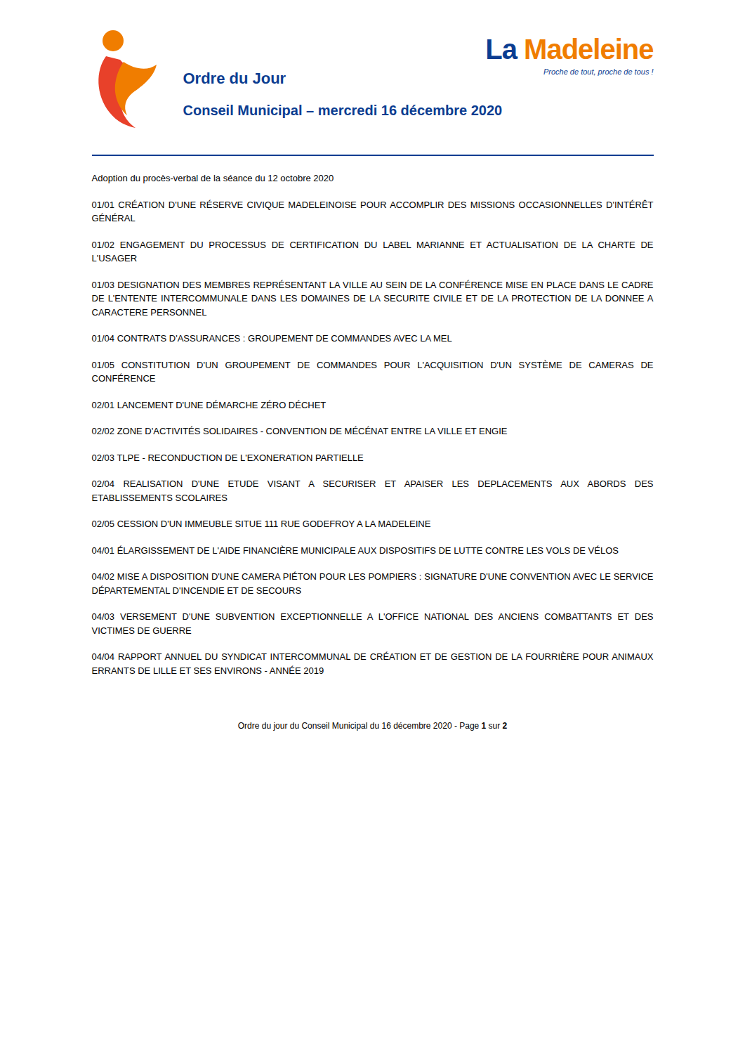La Madeleine
Proche de tout, proche de tous !
Ordre du Jour
Conseil Municipal – mercredi 16 décembre 2020
Adoption du procès-verbal de la séance du 12 octobre 2020
01/01 CRÉATION D'UNE RÉSERVE CIVIQUE MADELEINOISE POUR ACCOMPLIR DES MISSIONS OCCASIONNELLES D'INTÉRÊT GÉNÉRAL
01/02 ENGAGEMENT DU PROCESSUS DE CERTIFICATION DU LABEL MARIANNE ET ACTUALISATION DE LA CHARTE DE L'USAGER
01/03 DESIGNATION DES MEMBRES REPRÉSENTANT LA VILLE AU SEIN DE LA CONFÉRENCE MISE EN PLACE DANS LE CADRE DE L'ENTENTE INTERCOMMUNALE DANS LES DOMAINES DE LA SECURITE CIVILE ET DE LA PROTECTION DE LA DONNEE A CARACTERE PERSONNEL
01/04 CONTRATS D'ASSURANCES : GROUPEMENT DE COMMANDES AVEC LA MEL
01/05 CONSTITUTION D'UN GROUPEMENT DE COMMANDES POUR L'ACQUISITION D'UN SYSTÈME DE CAMERAS DE CONFÉRENCE
02/01 LANCEMENT D'UNE DÉMARCHE ZÉRO DÉCHET
02/02 ZONE D'ACTIVITÉS SOLIDAIRES - CONVENTION DE MÉCÉNAT ENTRE LA VILLE ET ENGIE
02/03 TLPE - RECONDUCTION DE L'EXONERATION PARTIELLE
02/04 REALISATION D'UNE ETUDE VISANT A SECURISER ET APAISER LES DEPLACEMENTS AUX ABORDS DES ETABLISSEMENTS SCOLAIRES
02/05 CESSION D'UN IMMEUBLE SITUE 111 RUE GODEFROY A LA MADELEINE
04/01 ÉLARGISSEMENT DE L'AIDE FINANCIÈRE MUNICIPALE AUX DISPOSITIFS DE LUTTE CONTRE LES VOLS DE VÉLOS
04/02 MISE A DISPOSITION D'UNE CAMERA PIÉTON POUR LES POMPIERS : SIGNATURE D'UNE CONVENTION AVEC LE SERVICE DÉPARTEMENTAL D'INCENDIE ET DE SECOURS
04/03 VERSEMENT D'UNE SUBVENTION EXCEPTIONNELLE A L'OFFICE NATIONAL DES ANCIENS COMBATTANTS ET DES VICTIMES DE GUERRE
04/04 RAPPORT ANNUEL DU SYNDICAT INTERCOMMUNAL DE CRÉATION ET DE GESTION DE LA FOURRIÈRE POUR ANIMAUX ERRANTS DE LILLE ET SES ENVIRONS - ANNÉE 2019
Ordre du jour du Conseil Municipal du 16 décembre 2020 - Page 1 sur 2